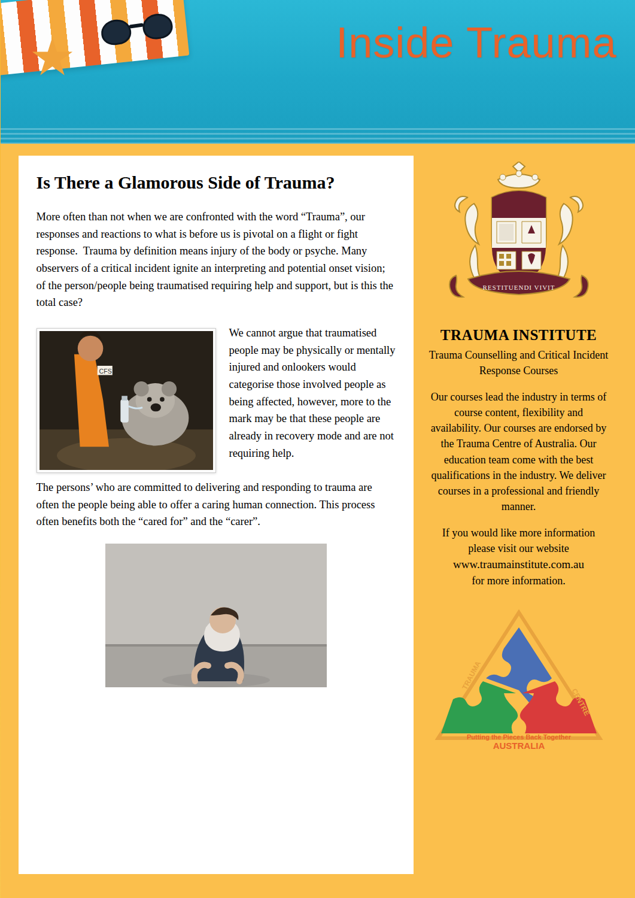Inside Trauma
Is There a Glamorous Side of Trauma?
More often than not when we are confronted with the word “Trauma”, our responses and reactions to what is before us is pivotal on a flight or fight response. Trauma by definition means injury of the body or psyche. Many observers of a critical incident ignite an interpreting and potential onset vision; of the person/people being traumatised requiring help and support, but is this the total case?
We cannot argue that traumatised people may be physically or mentally injured and onlookers would categorise those involved people as being affected, however, more to the mark may be that these people are already in recovery mode and are not requiring help.
The persons’ who are committed to delivering and responding to trauma are often the people being able to offer a caring human connection. This process often benefits both the “cared for” and the “carer”.
TRAUMA INSTITUTE
Trauma Counselling and Critical Incident Response Courses
Our courses lead the industry in terms of course content, flexibility and availability. Our courses are endorsed by the Trauma Centre of Australia. Our education team come with the best qualifications in the industry. We deliver courses in a professional and friendly manner.
If you would like more information please visit our website
www.traumainstitute.com.au
for more information.